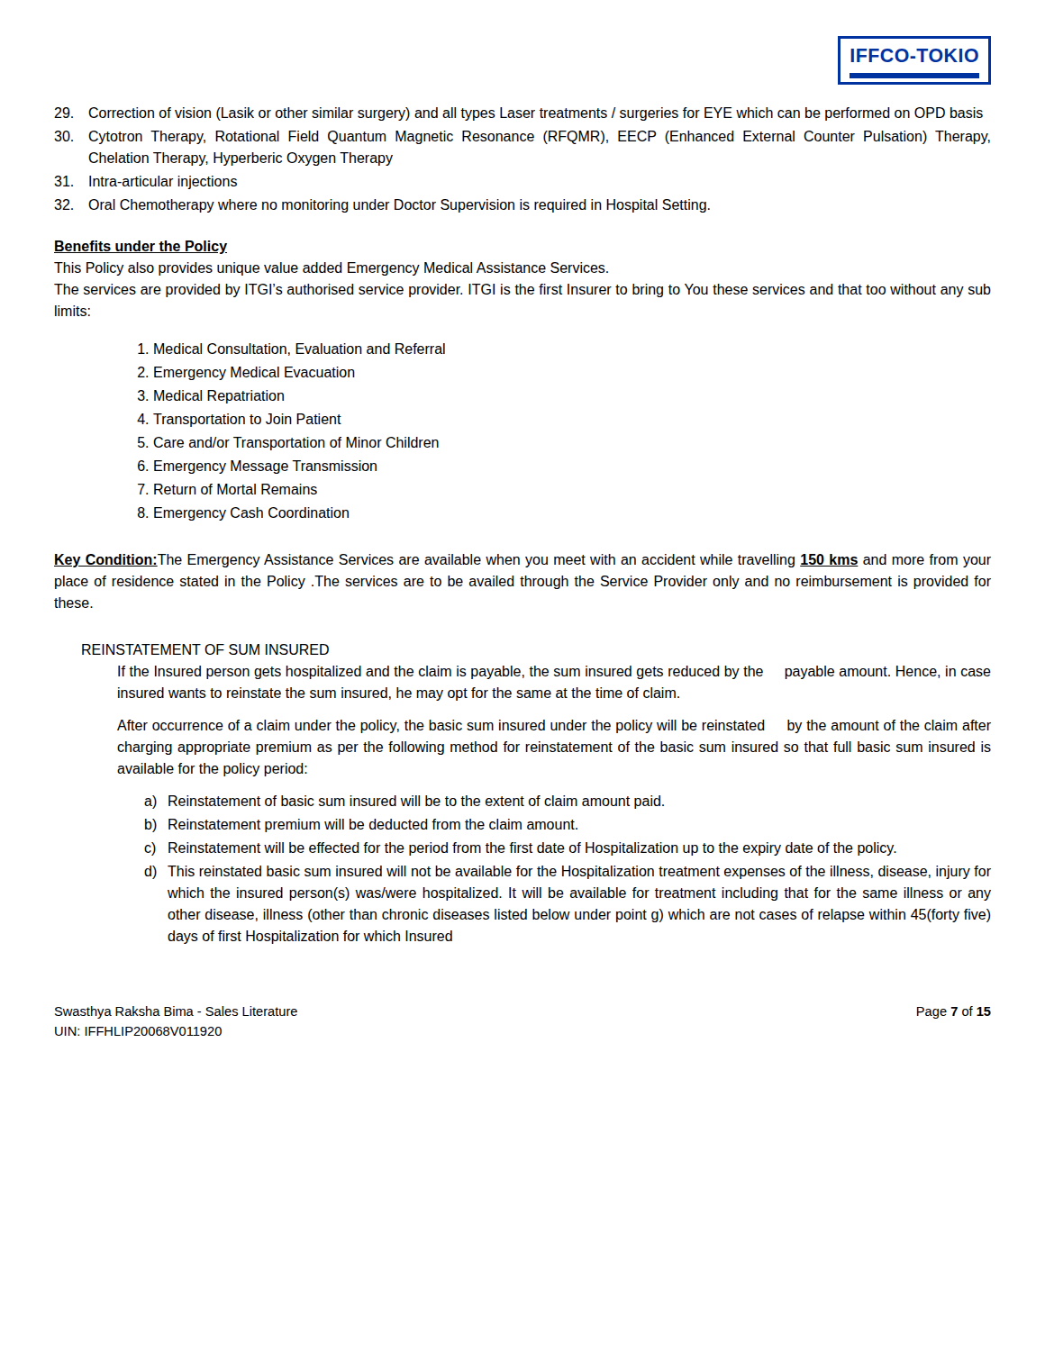IFFCO-TOKIO
29. Correction of vision (Lasik or other similar surgery) and all types Laser treatments / surgeries for EYE which can be performed on OPD basis
30. Cytotron Therapy, Rotational Field Quantum Magnetic Resonance (RFQMR), EECP (Enhanced External Counter Pulsation) Therapy, Chelation Therapy, Hyperberic Oxygen Therapy
31. Intra-articular injections
32. Oral Chemotherapy where no monitoring under Doctor Supervision is required in Hospital Setting.
Benefits under the Policy
This Policy also provides unique value added Emergency Medical Assistance Services.
The services are provided by ITGI’s authorised service provider. ITGI is the first Insurer to bring to You these services and that too without any sub limits:
Medical Consultation, Evaluation and Referral
Emergency Medical Evacuation
Medical Repatriation
Transportation to Join Patient
Care and/or Transportation of Minor Children
Emergency Message Transmission
Return of Mortal Remains
Emergency Cash Coordination
Key Condition: The Emergency Assistance Services are available when you meet with an accident while travelling 150 kms and more from your place of residence stated in the Policy .The services are to be availed through the Service Provider only and no reimbursement is provided for these.
REINSTATEMENT OF SUM INSURED
If the Insured person gets hospitalized and the claim is payable, the sum insured gets reduced by the payable amount. Hence, in case insured wants to reinstate the sum insured, he may opt for the same at the time of claim.
After occurrence of a claim under the policy, the basic sum insured under the policy will be reinstated by the amount of the claim after charging appropriate premium as per the following method for reinstatement of the basic sum insured so that full basic sum insured is available for the policy period:
a) Reinstatement of basic sum insured will be to the extent of claim amount paid.
b) Reinstatement premium will be deducted from the claim amount.
c) Reinstatement will be effected for the period from the first date of Hospitalization up to the expiry date of the policy.
d) This reinstated basic sum insured will not be available for the Hospitalization treatment expenses of the illness, disease, injury for which the insured person(s) was/were hospitalized. It will be available for treatment including that for the same illness or any other disease, illness (other than chronic diseases listed below under point g) which are not cases of relapse within 45(forty five) days of first Hospitalization for which Insured
Swasthya Raksha Bima - Sales Literature
UIN: IFFHLIP20068V011920
Page 7 of 15